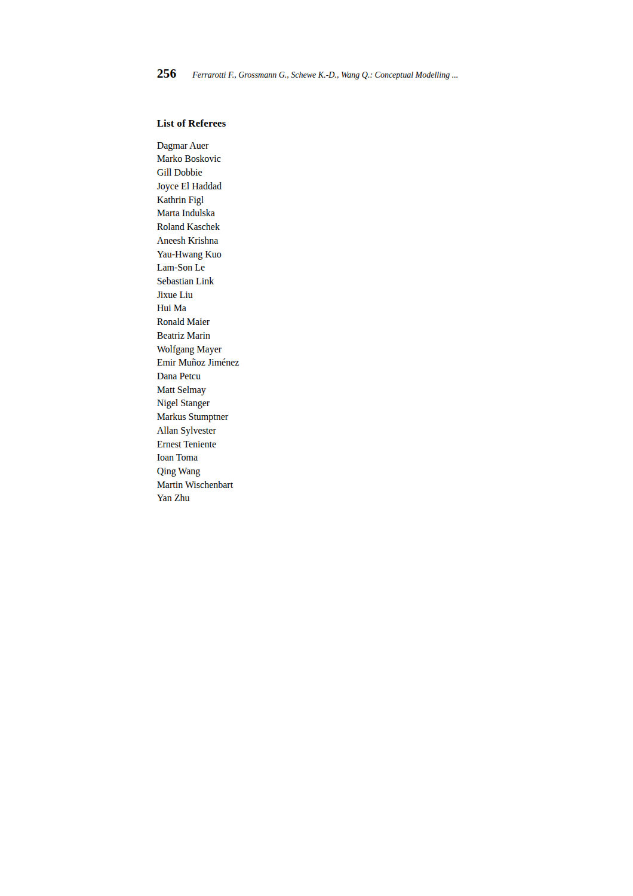256 Ferrarotti F., Grossmann G., Schewe K.-D., Wang Q.: Conceptual Modelling ...
List of Referees
Dagmar Auer
Marko Boskovic
Gill Dobbie
Joyce El Haddad
Kathrin Figl
Marta Indulska
Roland Kaschek
Aneesh Krishna
Yau-Hwang Kuo
Lam-Son Le
Sebastian Link
Jixue Liu
Hui Ma
Ronald Maier
Beatriz Marin
Wolfgang Mayer
Emir Muñoz Jiménez
Dana Petcu
Matt Selmay
Nigel Stanger
Markus Stumptner
Allan Sylvester
Ernest Teniente
Ioan Toma
Qing Wang
Martin Wischenbart
Yan Zhu